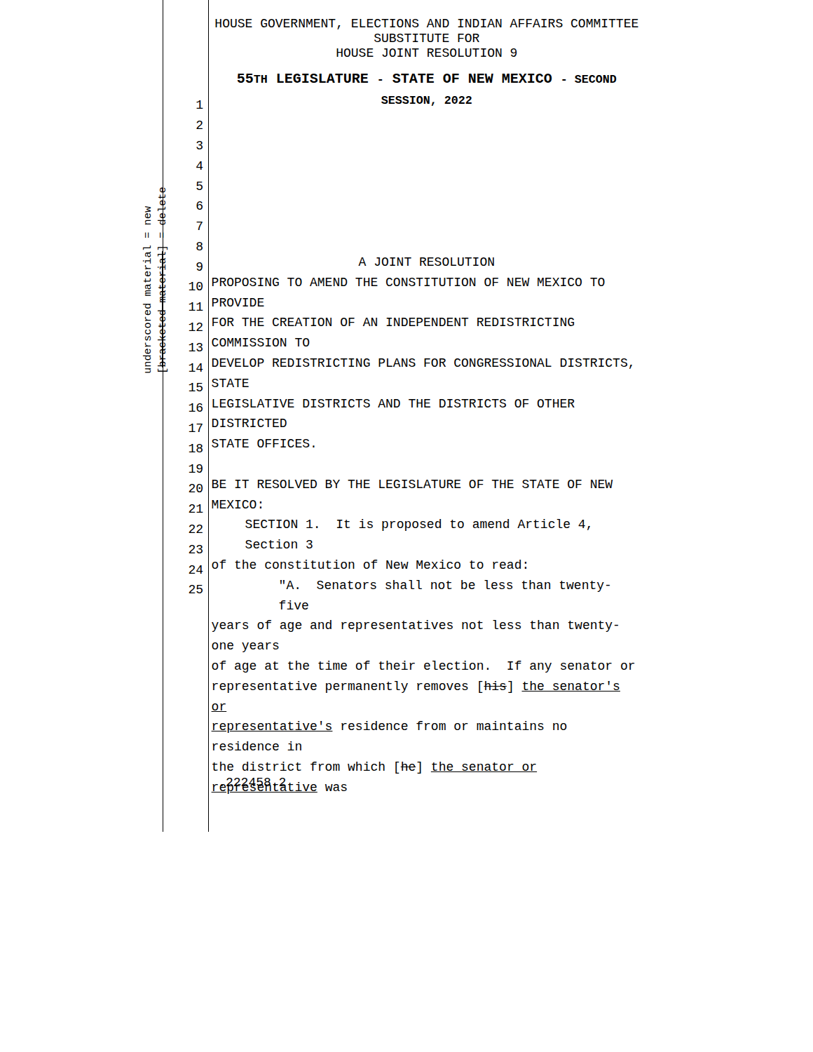underscored material = new[bracketed material] = delete
1
2
3
4
5
6
7
8
9
10
11
12
13
14
15
16
17
18
19
20
21
22
23
24
25
HOUSE GOVERNMENT, ELECTIONS AND INDIAN AFFAIRS COMMITTEE
SUBSTITUTE FOR
HOUSE JOINT RESOLUTION 9
55TH LEGISLATURE - STATE OF NEW MEXICO - SECOND SESSION, 2022
A JOINT RESOLUTION
PROPOSING TO AMEND THE CONSTITUTION OF NEW MEXICO TO PROVIDE
FOR THE CREATION OF AN INDEPENDENT REDISTRICTING COMMISSION TO
DEVELOP REDISTRICTING PLANS FOR CONGRESSIONAL DISTRICTS, STATE
LEGISLATIVE DISTRICTS AND THE DISTRICTS OF OTHER DISTRICTED
STATE OFFICES.
BE IT RESOLVED BY THE LEGISLATURE OF THE STATE OF NEW MEXICO:
SECTION 1. It is proposed to amend Article 4, Section 3
of the constitution of New Mexico to read:
"A. Senators shall not be less than twenty-five
years of age and representatives not less than twenty-one years
of age at the time of their election. If any senator or
representative permanently removes [his] the senator's or
representative's residence from or maintains no residence in
the district from which [he] the senator or representative was
.222458.2